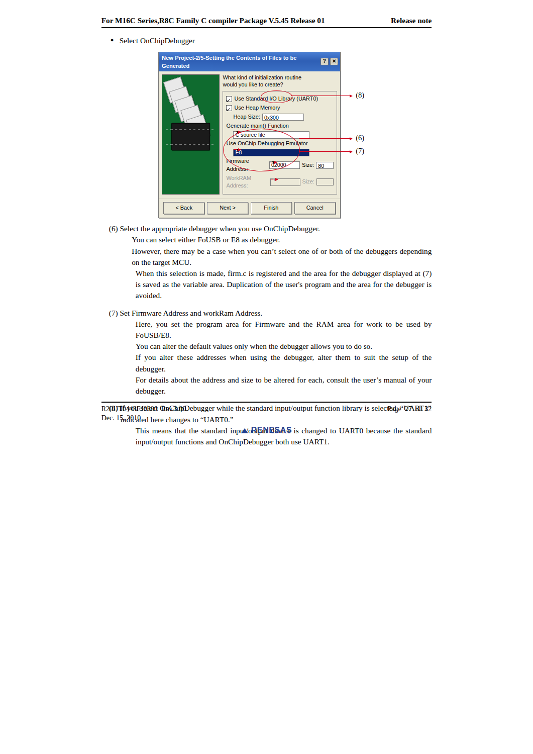For M16C Series,R8C Family C compiler Package V.5.45 Release 01
Release note
Select OnChipDebugger
New Project-2/5-Setting the Contents of Files to be Generated ? ✕
What kind of initialization routine
would you like to create?
Use Standard I/O Library (UART0)
Use Heap Memory
Heap Size: 0x300
Generate main() Function
C source file▼
Use OnChip Debugging Emulator
E8▼
Firmware Address: 02000▼ Size: 80
WorkRAM Address: ▼ Size:
< Back
Next >
Finish
Cancel
(8)
(6)
(7)
(6) Select the appropriate debugger when you use OnChipDebugger.
You can select either FoUSB or E8 as debugger.
However, there may be a case when you can’t select one of or both of the debuggers depending on the target MCU.
When this selection is made, firm.c is registered and the area for the debugger displayed at (7) is saved as the variable area. Duplication of the user's program and the area for the debugger is avoided.
(7) Set Firmware Address and workRam Address.
Here, you set the program area for Firmware and the RAM area for work to be used by FoUSB/E8.
You can alter the default values only when the debugger allows you to do so.
If you alter these addresses when using the debugger, alter them to suit the setup of the debugger.
For details about the address and size to be altered for each, consult the user’s manual of your debugger.
(8) If you select OnChipDebugger while the standard input/output function library is selected, “UART1” indicated here changes to “UART0.”
This means that the standard input/output device is changed to UART0 because the standard input/output functions and OnChipDebugger both use UART1.
R20UT0443EJ0300 Rev.3.00
Dec. 15, 2010
Page 27 of 32
RENESAS